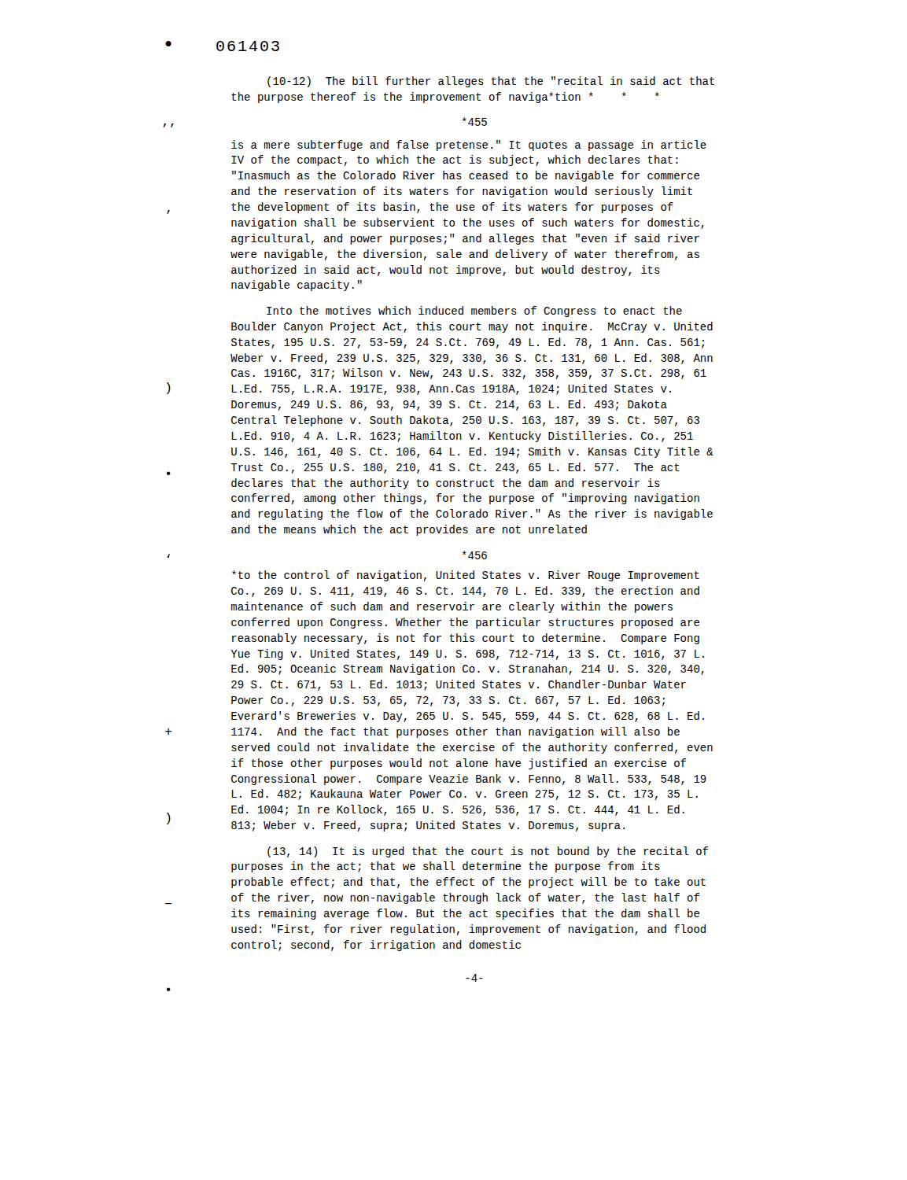061403
●
’’
’
)
•
‘
+
)
−
•
(10-12) The bill further alleges that the "recital in said act that the purpose thereof is the improvement of naviga*tion * * *
*455
is a mere subterfuge and false pretense." It quotes a passage in article IV of the compact, to which the act is subject, which declares that: "Inasmuch as the Colorado River has ceased to be navigable for commerce and the reservation of its waters for navigation would seriously limit the development of its basin, the use of its waters for purposes of navigation shall be subservient to the uses of such waters for domestic, agricultural, and power purposes;" and alleges that "even if said river were navigable, the diversion, sale and delivery of water therefrom, as authorized in said act, would not improve, but would destroy, its navigable capacity."
Into the motives which induced members of Congress to enact the Boulder Canyon Project Act, this court may not inquire. McCray v. United States, 195 U.S. 27, 53-59, 24 S.Ct. 769, 49 L. Ed. 78, 1 Ann. Cas. 561; Weber v. Freed, 239 U.S. 325, 329, 330, 36 S. Ct. 131, 60 L. Ed. 308, Ann Cas. 1916C, 317; Wilson v. New, 243 U.S. 332, 358, 359, 37 S.Ct. 298, 61 L.Ed. 755, L.R.A. 1917E, 938, Ann.Cas 1918A, 1024; United States v. Doremus, 249 U.S. 86, 93, 94, 39 S. Ct. 214, 63 L. Ed. 493; Dakota Central Telephone v. South Dakota, 250 U.S. 163, 187, 39 S. Ct. 507, 63 L.Ed. 910, 4 A. L.R. 1623; Hamilton v. Kentucky Distilleries. Co., 251 U.S. 146, 161, 40 S. Ct. 106, 64 L. Ed. 194; Smith v. Kansas City Title & Trust Co., 255 U.S. 180, 210, 41 S. Ct. 243, 65 L. Ed. 577. The act declares that the authority to construct the dam and reservoir is conferred, among other things, for the purpose of "improving navigation and regulating the flow of the Colorado River." As the river is navigable and the means which the act provides are not unrelated
*456
*to the control of navigation, United States v. River Rouge Improvement Co., 269 U. S. 411, 419, 46 S. Ct. 144, 70 L. Ed. 339, the erection and maintenance of such dam and reservoir are clearly within the powers conferred upon Congress. Whether the particular structures proposed are reasonably necessary, is not for this court to determine. Compare Fong Yue Ting v. United States, 149 U. S. 698, 712-714, 13 S. Ct. 1016, 37 L. Ed. 905; Oceanic Stream Navigation Co. v. Stranahan, 214 U. S. 320, 340, 29 S. Ct. 671, 53 L. Ed. 1013; United States v. Chandler-Dunbar Water Power Co., 229 U.S. 53, 65, 72, 73, 33 S. Ct. 667, 57 L. Ed. 1063; Everard's Breweries v. Day, 265 U. S. 545, 559, 44 S. Ct. 628, 68 L. Ed. 1174. And the fact that purposes other than navigation will also be served could not invalidate the exercise of the authority conferred, even if those other purposes would not alone have justified an exercise of Congressional power. Compare Veazie Bank v. Fenno, 8 Wall. 533, 548, 19 L. Ed. 482; Kaukauna Water Power Co. v. Green 275, 12 S. Ct. 173, 35 L. Ed. 1004; In re Kollock, 165 U. S. 526, 536, 17 S. Ct. 444, 41 L. Ed. 813; Weber v. Freed, supra; United States v. Doremus, supra.
(13, 14) It is urged that the court is not bound by the recital of purposes in the act; that we shall determine the purpose from its probable effect; and that, the effect of the project will be to take out of the river, now non-navigable through lack of water, the last half of its remaining average flow. But the act specifies that the dam shall be used: "First, for river regulation, improvement of navigation, and flood control; second, for irrigation and domestic
-4-